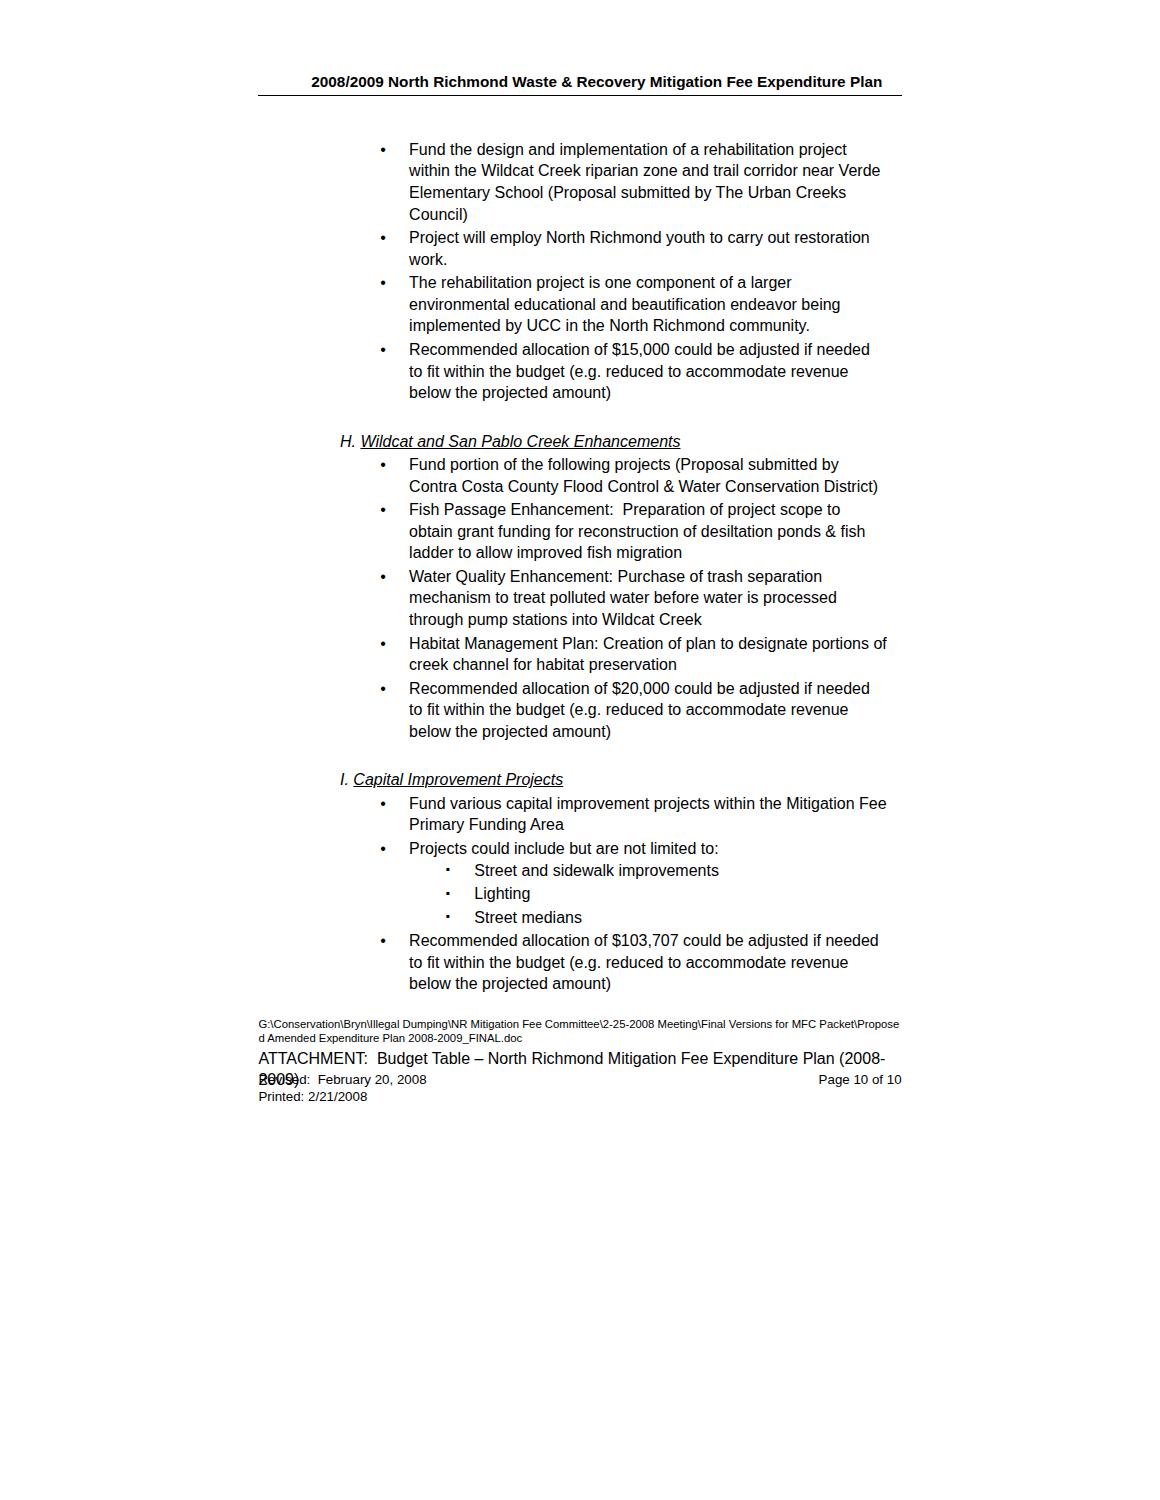2008/2009 North Richmond Waste & Recovery Mitigation Fee Expenditure Plan
Fund the design and implementation of a rehabilitation project within the Wildcat Creek riparian zone and trail corridor near Verde Elementary School (Proposal submitted by The Urban Creeks Council)
Project will employ North Richmond youth to carry out restoration work.
The rehabilitation project is one component of a larger environmental educational and beautification endeavor being implemented by UCC in the North Richmond community.
Recommended allocation of $15,000 could be adjusted if needed to fit within the budget (e.g. reduced to accommodate revenue below the projected amount)
H. Wildcat and San Pablo Creek Enhancements
Fund portion of the following projects (Proposal submitted by Contra Costa County Flood Control & Water Conservation District)
Fish Passage Enhancement: Preparation of project scope to obtain grant funding for reconstruction of desiltation ponds & fish ladder to allow improved fish migration
Water Quality Enhancement: Purchase of trash separation mechanism to treat polluted water before water is processed through pump stations into Wildcat Creek
Habitat Management Plan: Creation of plan to designate portions of creek channel for habitat preservation
Recommended allocation of $20,000 could be adjusted if needed to fit within the budget (e.g. reduced to accommodate revenue below the projected amount)
I. Capital Improvement Projects
Fund various capital improvement projects within the Mitigation Fee Primary Funding Area
Projects could include but are not limited to:
Street and sidewalk improvements
Lighting
Street medians
Recommended allocation of $103,707 could be adjusted if needed to fit within the budget (e.g. reduced to accommodate revenue below the projected amount)
ATTACHMENT: Budget Table – North Richmond Mitigation Fee Expenditure Plan (2008-2009)
G:\Conservation\Bryn\Illegal Dumping\NR Mitigation Fee Committee\2-25-2008 Meeting\Final Versions for MFC Packet\Proposed Amended Expenditure Plan 2008-2009_FINAL.doc
Revised: February 20, 2008 Printed: 2/21/2008
Page 10 of 10